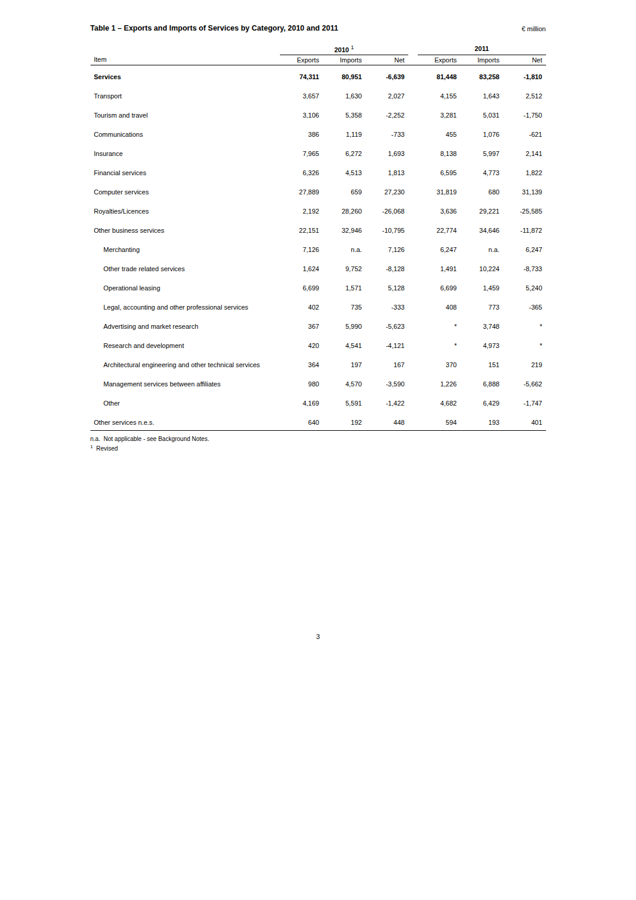Table 1 – Exports and Imports of Services by Category, 2010 and 2011
€ million
| | 2010 1 | | 2011 |
| --- | --- | --- | --- |
| Item | Exports | Imports | Net | | Exports | Imports | Net |
| Services | 74,311 | 80,951 | -6,639 | | 81,448 | 83,258 | -1,810 |
| Transport | 3,657 | 1,630 | 2,027 | | 4,155 | 1,643 | 2,512 |
| Tourism and travel | 3,106 | 5,358 | -2,252 | | 3,281 | 5,031 | -1,750 |
| Communications | 386 | 1,119 | -733 | | 455 | 1,076 | -621 |
| Insurance | 7,965 | 6,272 | 1,693 | | 8,138 | 5,997 | 2,141 |
| Financial services | 6,326 | 4,513 | 1,813 | | 6,595 | 4,773 | 1,822 |
| Computer services | 27,889 | 659 | 27,230 | | 31,819 | 680 | 31,139 |
| Royalties/Licences | 2,192 | 28,260 | -26,068 | | 3,636 | 29,221 | -25,585 |
| Other business services | 22,151 | 32,946 | -10,795 | | 22,774 | 34,646 | -11,872 |
| Merchanting | 7,126 | n.a. | 7,126 | | 6,247 | n.a. | 6,247 |
| Other trade related services | 1,624 | 9,752 | -8,128 | | 1,491 | 10,224 | -8,733 |
| Operational leasing | 6,699 | 1,571 | 5,128 | | 6,699 | 1,459 | 5,240 |
| Legal, accounting and other professional services | 402 | 735 | -333 | | 408 | 773 | -365 |
| Advertising and market research | 367 | 5,990 | -5,623 | | * | 3,748 | * |
| Research and development | 420 | 4,541 | -4,121 | | * | 4,973 | * |
| Architectural engineering and other technical services | 364 | 197 | 167 | | 370 | 151 | 219 |
| Management services between affiliates | 980 | 4,570 | -3,590 | | 1,226 | 6,888 | -5,662 |
| Other | 4,169 | 5,591 | -1,422 | | 4,682 | 6,429 | -1,747 |
| Other services n.e.s. | 640 | 192 | 448 | | 594 | 193 | 401 |
n.a. Not applicable - see Background Notes.
1 Revised
3